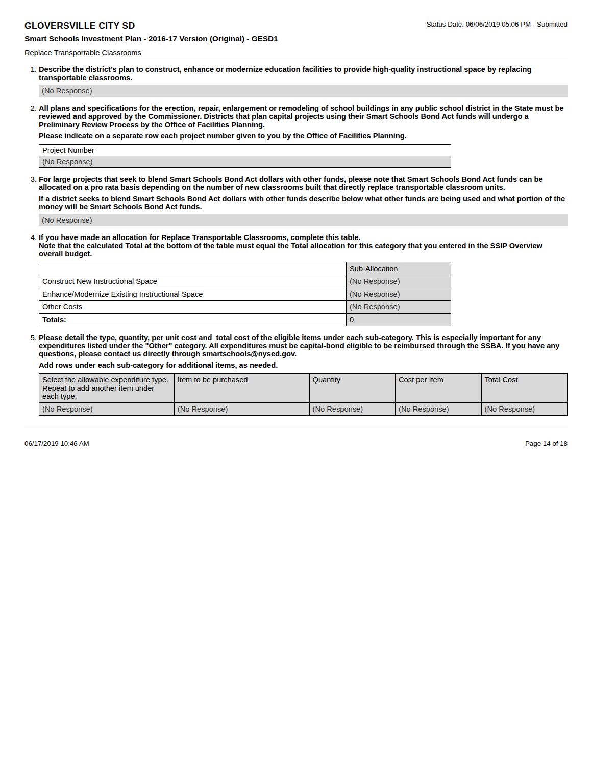GLOVERSVILLE CITY SD
Status Date: 06/06/2019 05:06 PM - Submitted
Smart Schools Investment Plan - 2016-17 Version (Original) - GESD1
Replace Transportable Classrooms
Describe the district’s plan to construct, enhance or modernize education facilities to provide high-quality instructional space by replacing transportable classrooms.
(No Response)
All plans and specifications for the erection, repair, enlargement or remodeling of school buildings in any public school district in the State must be reviewed and approved by the Commissioner. Districts that plan capital projects using their Smart Schools Bond Act funds will undergo a Preliminary Review Process by the Office of Facilities Planning.
Please indicate on a separate row each project number given to you by the Office of Facilities Planning.
| Project Number |
| --- |
| (No Response) |
For large projects that seek to blend Smart Schools Bond Act dollars with other funds, please note that Smart Schools Bond Act funds can be allocated on a pro rata basis depending on the number of new classrooms built that directly replace transportable classroom units.
If a district seeks to blend Smart Schools Bond Act dollars with other funds describe below what other funds are being used and what portion of the money will be Smart Schools Bond Act funds.
(No Response)
If you have made an allocation for Replace Transportable Classrooms, complete this table.
Note that the calculated Total at the bottom of the table must equal the Total allocation for this category that you entered in the SSIP Overview overall budget.
| | Sub-Allocation |
| --- | --- |
| Construct New Instructional Space | (No Response) |
| Enhance/Modernize Existing Instructional Space | (No Response) |
| Other Costs | (No Response) |
| Totals: | 0 |
Please detail the type, quantity, per unit cost and total cost of the eligible items under each sub-category. This is especially important for any expenditures listed under the "Other" category. All expenditures must be capital-bond eligible to be reimbursed through the SSBA. If you have any questions, please contact us directly through smartschools@nysed.gov.
Add rows under each sub-category for additional items, as needed.
| Select the allowable expenditure type. Repeat to add another item under each type. | Item to be purchased | Quantity | Cost per Item | Total Cost |
| --- | --- | --- | --- | --- |
| (No Response) | (No Response) | (No Response) | (No Response) | (No Response) |
06/17/2019 10:46 AM
Page 14 of 18